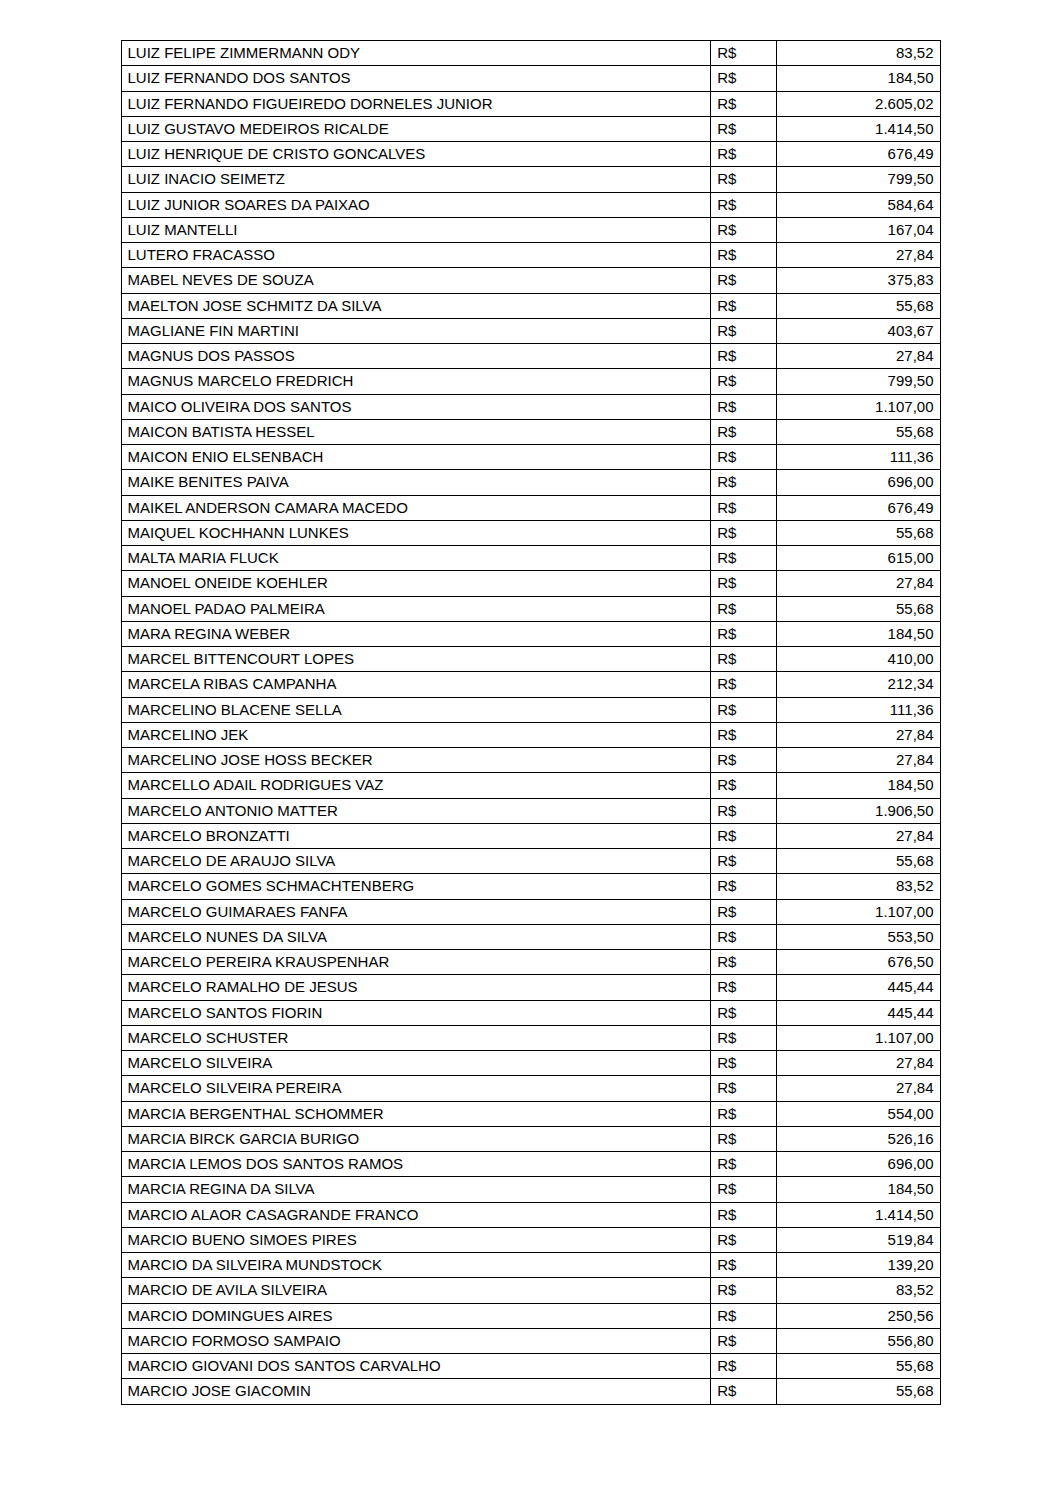| LUIZ FELIPE ZIMMERMANN ODY | R$ | 83,52 |
| LUIZ FERNANDO DOS SANTOS | R$ | 184,50 |
| LUIZ FERNANDO FIGUEIREDO DORNELES JUNIOR | R$ | 2.605,02 |
| LUIZ GUSTAVO MEDEIROS RICALDE | R$ | 1.414,50 |
| LUIZ HENRIQUE DE CRISTO GONCALVES | R$ | 676,49 |
| LUIZ INACIO SEIMETZ | R$ | 799,50 |
| LUIZ JUNIOR SOARES DA PAIXAO | R$ | 584,64 |
| LUIZ MANTELLI | R$ | 167,04 |
| LUTERO FRACASSO | R$ | 27,84 |
| MABEL NEVES DE SOUZA | R$ | 375,83 |
| MAELTON JOSE SCHMITZ DA SILVA | R$ | 55,68 |
| MAGLIANE FIN MARTINI | R$ | 403,67 |
| MAGNUS DOS PASSOS | R$ | 27,84 |
| MAGNUS MARCELO FREDRICH | R$ | 799,50 |
| MAICO OLIVEIRA DOS SANTOS | R$ | 1.107,00 |
| MAICON BATISTA HESSEL | R$ | 55,68 |
| MAICON ENIO ELSENBACH | R$ | 111,36 |
| MAIKE BENITES PAIVA | R$ | 696,00 |
| MAIKEL ANDERSON CAMARA MACEDO | R$ | 676,49 |
| MAIQUEL KOCHHANN LUNKES | R$ | 55,68 |
| MALTA MARIA FLUCK | R$ | 615,00 |
| MANOEL ONEIDE KOEHLER | R$ | 27,84 |
| MANOEL PADAO PALMEIRA | R$ | 55,68 |
| MARA REGINA WEBER | R$ | 184,50 |
| MARCEL BITTENCOURT LOPES | R$ | 410,00 |
| MARCELA RIBAS CAMPANHA | R$ | 212,34 |
| MARCELINO BLACENE SELLA | R$ | 111,36 |
| MARCELINO JEK | R$ | 27,84 |
| MARCELINO JOSE HOSS BECKER | R$ | 27,84 |
| MARCELLO ADAIL RODRIGUES VAZ | R$ | 184,50 |
| MARCELO ANTONIO MATTER | R$ | 1.906,50 |
| MARCELO BRONZATTI | R$ | 27,84 |
| MARCELO DE ARAUJO SILVA | R$ | 55,68 |
| MARCELO GOMES SCHMACHTENBERG | R$ | 83,52 |
| MARCELO GUIMARAES FANFA | R$ | 1.107,00 |
| MARCELO NUNES DA SILVA | R$ | 553,50 |
| MARCELO PEREIRA KRAUSPENHAR | R$ | 676,50 |
| MARCELO RAMALHO DE JESUS | R$ | 445,44 |
| MARCELO SANTOS FIORIN | R$ | 445,44 |
| MARCELO SCHUSTER | R$ | 1.107,00 |
| MARCELO SILVEIRA | R$ | 27,84 |
| MARCELO SILVEIRA PEREIRA | R$ | 27,84 |
| MARCIA BERGENTHAL SCHOMMER | R$ | 554,00 |
| MARCIA BIRCK GARCIA BURIGO | R$ | 526,16 |
| MARCIA LEMOS DOS SANTOS RAMOS | R$ | 696,00 |
| MARCIA REGINA DA SILVA | R$ | 184,50 |
| MARCIO ALAOR CASAGRANDE FRANCO | R$ | 1.414,50 |
| MARCIO BUENO SIMOES PIRES | R$ | 519,84 |
| MARCIO DA SILVEIRA MUNDSTOCK | R$ | 139,20 |
| MARCIO DE AVILA SILVEIRA | R$ | 83,52 |
| MARCIO DOMINGUES AIRES | R$ | 250,56 |
| MARCIO FORMOSO SAMPAIO | R$ | 556,80 |
| MARCIO GIOVANI DOS SANTOS CARVALHO | R$ | 55,68 |
| MARCIO JOSE GIACOMIN | R$ | 55,68 |